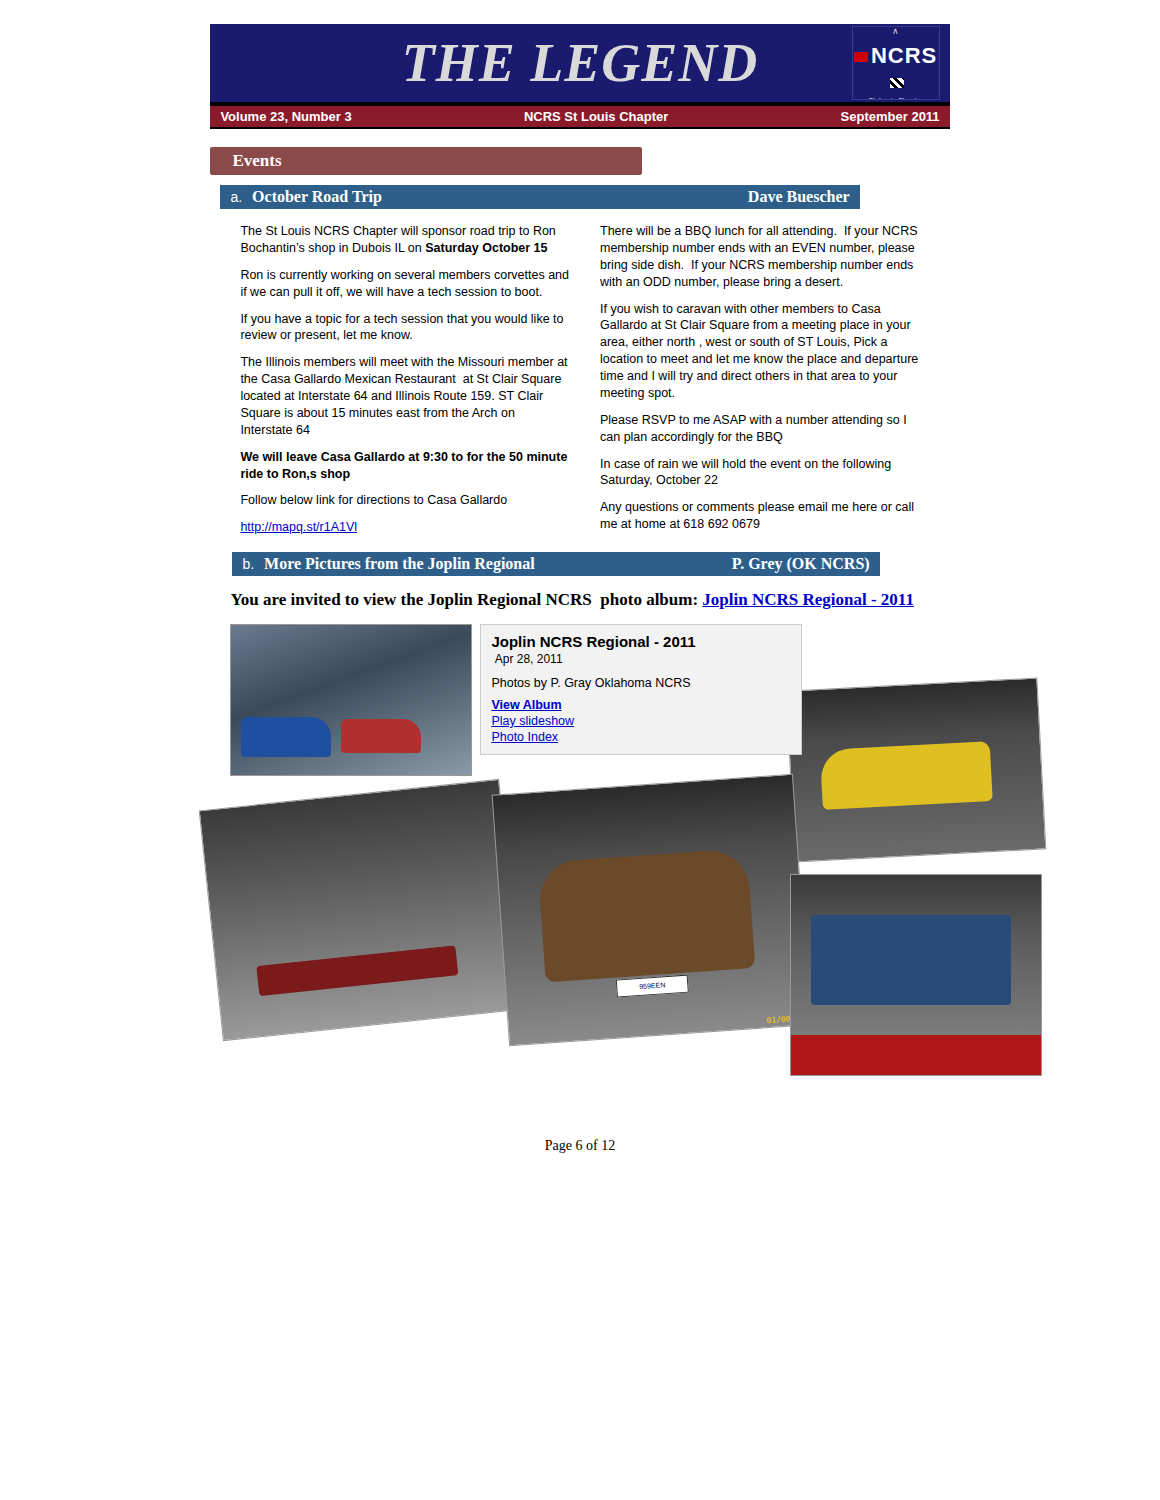THE LEGEND
∧
NCRS
St. Louis Chapter
Volume 23, Number 3 NCRS St Louis Chapter September 2011
Events
a. October Road Trip Dave Buescher
The St Louis NCRS Chapter will sponsor road trip to Ron Bochantin’s shop in Dubois IL on Saturday October 15
Ron is currently working on several members corvettes and if we can pull it off, we will have a tech session to boot.
If you have a topic for a tech session that you would like to review or present, let me know.
The Illinois members will meet with the Missouri member at the Casa Gallardo Mexican Restaurant at St Clair Square located at Interstate 64 and Illinois Route 159. ST Clair Square is about 15 minutes east from the Arch on Interstate 64
We will leave Casa Gallardo at 9:30 to for the 50 minute ride to Ron,s shop
Follow below link for directions to Casa Gallardo
http://mapq.st/r1A1Vl
There will be a BBQ lunch for all attending. If your NCRS membership number ends with an EVEN number, please bring side dish. If your NCRS membership number ends with an ODD number, please bring a desert.
If you wish to caravan with other members to Casa Gallardo at St Clair Square from a meeting place in your area, either north , west or south of ST Louis, Pick a location to meet and let me know the place and departure time and I will try and direct others in that area to your meeting spot.
Please RSVP to me ASAP with a number attending so I can plan accordingly for the BBQ
In case of rain we will hold the event on the following Saturday, October 22
Any questions or comments please email me here or call me at home at 618 692 0679
b. More Pictures from the Joplin Regional P. Grey (OK NCRS)
You are invited to view the Joplin Regional NCRS photo album: Joplin NCRS Regional - 2011
959EEN
01/00/20
Joplin NCRS Regional - 2011
Apr 28, 2011
Photos by P. Gray Oklahoma NCRS
View Album Play slideshow Photo Index
Page 6 of 12